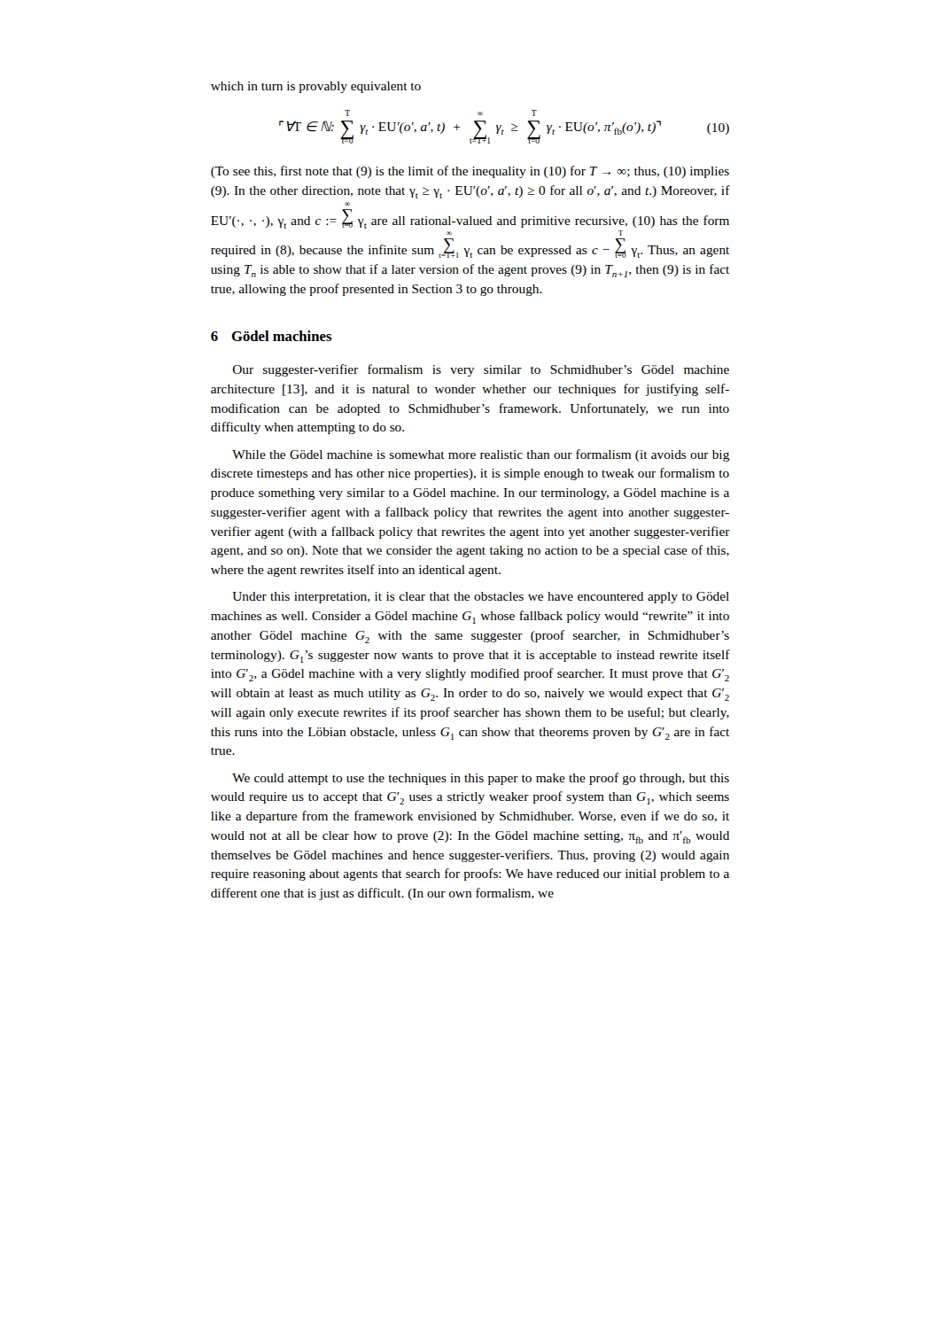which in turn is provably equivalent to
⌜∀T ∈ ℕ: T∑t=0 γt · EU′(o′, a′, t) + ∞∑t=T+1 γt ≥ T∑t=0 γt · EU(o′, π′fb(o′), t)⌝ (10)
(To see this, first note that (9) is the limit of the inequality in (10) for T → ∞; thus, (10) implies (9). In the other direction, note that γt ≥ γt · EU′(o′, a′, t) ≥ 0 for all o′, a′, and t.) Moreover, if EU′(·, ·, ·), γt and c := ∞∑t=0 γt are all rational-valued and primitive recursive, (10) has the form required in (8), because the infinite sum ∞∑t=T+1 γt can be expressed as c − T∑t=0 γt. Thus, an agent using Tn is able to show that if a later version of the agent proves (9) in Tn+1, then (9) is in fact true, allowing the proof presented in Section 3 to go through.
6 Gödel machines
Our suggester-verifier formalism is very similar to Schmidhuber’s Gödel machine architecture [13], and it is natural to wonder whether our techniques for justifying self-modification can be adopted to Schmidhuber’s framework. Unfortunately, we run into difficulty when attempting to do so.
While the Gödel machine is somewhat more realistic than our formalism (it avoids our big discrete timesteps and has other nice properties), it is simple enough to tweak our formalism to produce something very similar to a Gödel machine. In our terminology, a Gödel machine is a suggester-verifier agent with a fallback policy that rewrites the agent into another suggester-verifier agent (with a fallback policy that rewrites the agent into yet another suggester-verifier agent, and so on). Note that we consider the agent taking no action to be a special case of this, where the agent rewrites itself into an identical agent.
Under this interpretation, it is clear that the obstacles we have encountered apply to Gödel machines as well. Consider a Gödel machine G1 whose fallback policy would “rewrite” it into another Gödel machine G2 with the same suggester (proof searcher, in Schmidhuber’s terminology). G1’s suggester now wants to prove that it is acceptable to instead rewrite itself into G′2, a Gödel machine with a very slightly modified proof searcher. It must prove that G′2 will obtain at least as much utility as G2. In order to do so, naively we would expect that G′2 will again only execute rewrites if its proof searcher has shown them to be useful; but clearly, this runs into the Löbian obstacle, unless G1 can show that theorems proven by G′2 are in fact true.
We could attempt to use the techniques in this paper to make the proof go through, but this would require us to accept that G′2 uses a strictly weaker proof system than G1, which seems like a departure from the framework envisioned by Schmidhuber. Worse, even if we do so, it would not at all be clear how to prove (2): In the Gödel machine setting, πfb and π′fb would themselves be Gödel machines and hence suggester-verifiers. Thus, proving (2) would again require reasoning about agents that search for proofs: We have reduced our initial problem to a different one that is just as difficult. (In our own formalism, we